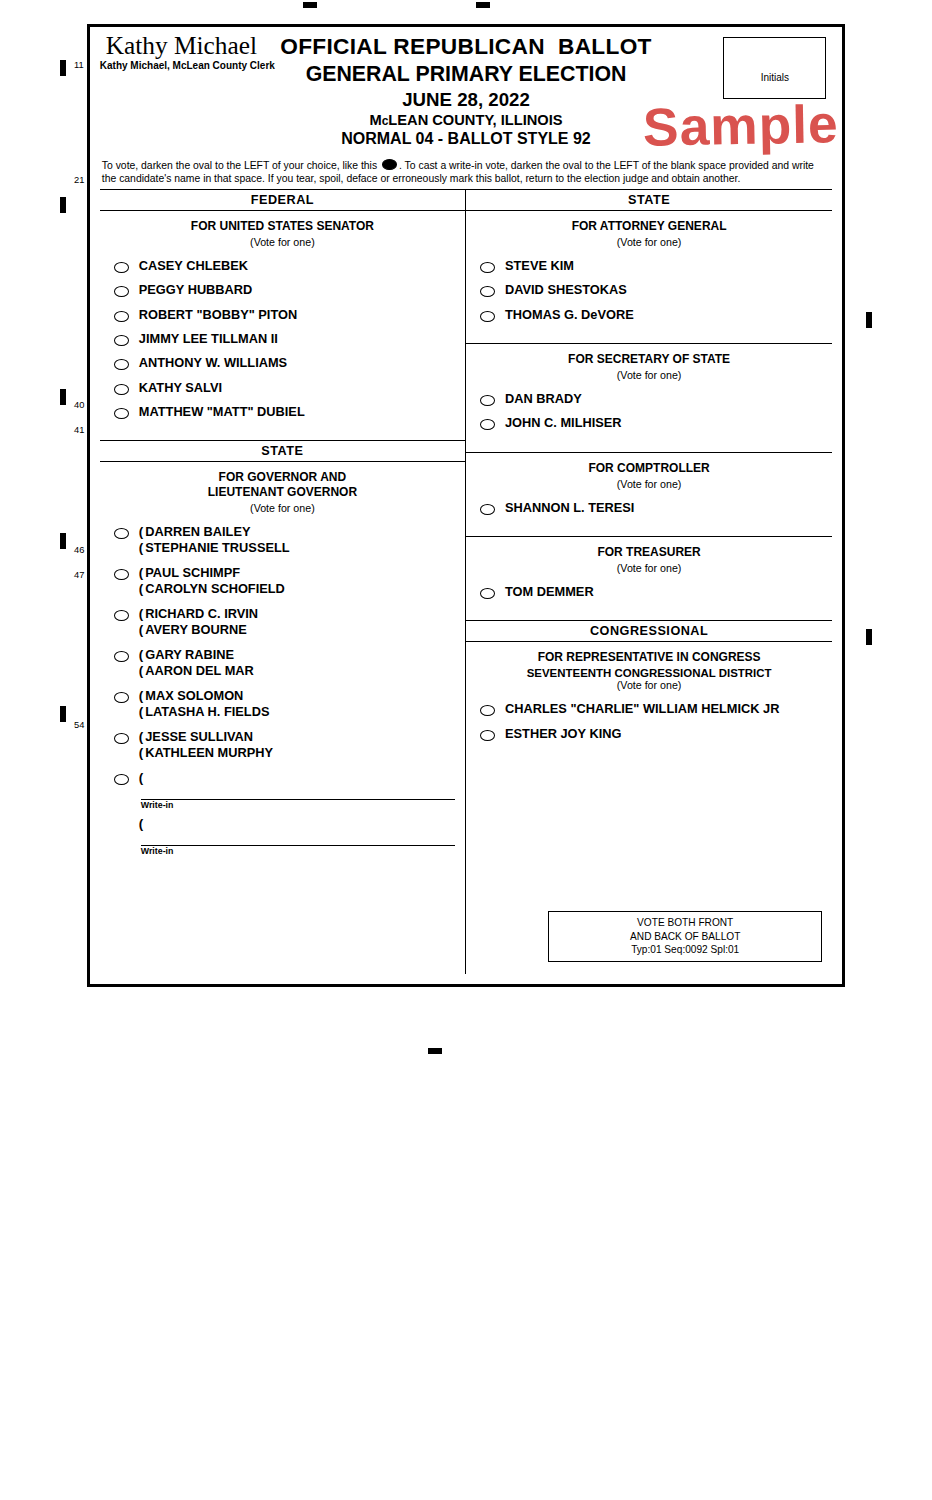11
21
40
41
46
47
54
Kathy Michael
Kathy Michael, McLean County Clerk
Initials
OFFICIAL REPUBLICAN BALLOT
GENERAL PRIMARY ELECTION
JUNE 28, 2022
Mc LEAN COUNTY, ILLINOIS
NORMAL 04 - BALLOT STYLE 92
Sample
To vote, darken the oval to the LEFT of your choice, like this . To cast a write-in vote, darken the oval to the LEFT of the blank space provided and write the candidate's name in that space. If you tear, spoil, deface or erroneously mark this ballot, return to the election judge and obtain another.
FEDERAL
FOR UNITED STATES SENATOR
(Vote for one)
CASEY CHLEBEK
PEGGY HUBBARD
ROBERT "BOBBY" PITON
JIMMY LEE TILLMAN II
ANTHONY W. WILLIAMS
KATHY SALVI
MATTHEW "MATT" DUBIEL
STATE
FOR GOVERNOR AND
LIEUTENANT GOVERNOR
(Vote for one)
(DARREN BAILEY(STEPHANIE TRUSSELL
(PAUL SCHIMPF(CAROLYN SCHOFIELD
(RICHARD C. IRVIN(AVERY BOURNE
(GARY RABINE(AARON DEL MAR
(MAX SOLOMON(LATASHA H. FIELDS
(JESSE SULLIVAN(KATHLEEN MURPHY
(
Write-in
(
Write-in
STATE
FOR ATTORNEY GENERAL
(Vote for one)
STEVE KIM
DAVID SHESTOKAS
THOMAS G. DeVORE
FOR SECRETARY OF STATE
(Vote for one)
DAN BRADY
JOHN C. MILHISER
FOR COMPTROLLER
(Vote for one)
SHANNON L. TERESI
FOR TREASURER
(Vote for one)
TOM DEMMER
CONGRESSIONAL
FOR REPRESENTATIVE IN CONGRESS
SEVENTEENTH CONGRESSIONAL DISTRICT
(Vote for one)
CHARLES "CHARLIE" WILLIAM HELMICK JR
ESTHER JOY KING
VOTE BOTH FRONT
AND BACK OF BALLOT
Typ:01 Seq:0092 Spl:01